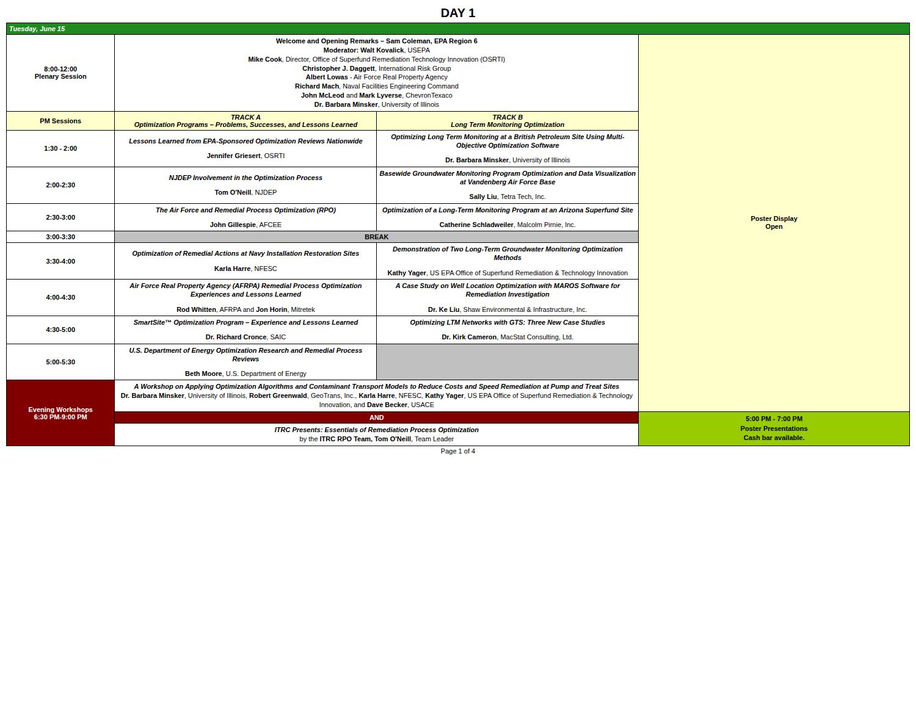DAY 1
| Tuesday, June 15 |
| 8:00-12:00 Plenary Session | Welcome and Opening Remarks – Sam Coleman, EPA Region 6 Moderator: Walt Kovalick , USEPA Mike Cook , Director, Office of Superfund Remediation Technology Innovation (OSRTI) Christopher J. Daggett , International Risk Group Albert Lowas - Air Force Real Property Agency Richard Mach , Naval Facilities Engineering Command John McLeod and Mark Lyverse , ChevronTexaco Dr. Barbara Minsker , University of Illinois | Poster Display Open |
| PM Sessions | TRACK A Optimization Programs – Problems, Successes, and Lessons Learned | TRACK B Long Term Monitoring Optimization |
| 1:30 - 2:00 | Lessons Learned from EPA-Sponsored Optimization Reviews Nationwide Jennifer Griesert , OSRTI | Optimizing Long Term Monitoring at a British Petroleum Site Using Multi-Objective Optimization Software Dr. Barbara Minsker , University of Illinois |
| 2:00-2:30 | NJDEP Involvement in the Optimization Process Tom O'Neill , NJDEP | Basewide Groundwater Monitoring Program Optimization and Data Visualization at Vandenberg Air Force Base Sally Liu , Tetra Tech, Inc. |
| 2:30-3:00 | The Air Force and Remedial Process Optimization (RPO) John Gillespie , AFCEE | Optimization of a Long-Term Monitoring Program at an Arizona Superfund Site Catherine Schladweiler , Malcolm Pirnie, Inc. |
| 3:00-3:30 | BREAK |
| 3:30-4:00 | Optimization of Remedial Actions at Navy Installation Restoration Sites Karla Harre , NFESC | Demonstration of Two Long-Term Groundwater Monitoring Optimization Methods Kathy Yager , US EPA Office of Superfund Remediation & Technology Innovation |
| 4:00-4:30 | Air Force Real Property Agency (AFRPA) Remedial Process Optimization Experiences and Lessons Learned Rod Whitten , AFRPA and Jon Horin , Mitretek | A Case Study on Well Location Optimization with MAROS Software for Remediation Investigation Dr. Ke Liu , Shaw Environmental & Infrastructure, Inc. |
| 4:30-5:00 | SmartSite™ Optimization Program – Experience and Lessons Learned Dr. Richard Cronce , SAIC | Optimizing LTM Networks with GTS: Three New Case Studies Dr. Kirk Cameron , MacStat Consulting, Ltd. |
| 5:00-5:30 | U.S. Department of Energy Optimization Research and Remedial Process Reviews Beth Moore , U.S. Department of Energy | |
| Evening Workshops 6:30 PM-9:00 PM | A Workshop on Applying Optimization Algorithms and Contaminant Transport Models to Reduce Costs and Speed Remediation at Pump and Treat Sites Dr. Barbara Minsker , University of Illinois, Robert Greenwald , GeoTrans, Inc., Karla Harre , NFESC, Kathy Yager , US EPA Office of Superfund Remediation & Technology Innovation, and Dave Becker , USACE |
| AND | 5:00 PM - 7:00 PM Poster Presentations Cash bar available. |
| ITRC Presents: Essentials of Remediation Process Optimization by the ITRC RPO Team, Tom O'Neill , Team Leader |
Page 1 of 4